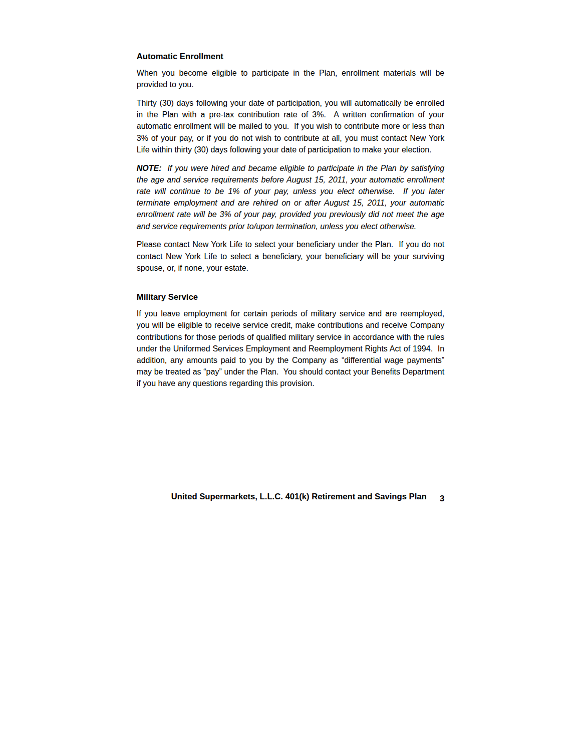Automatic Enrollment
When you become eligible to participate in the Plan, enrollment materials will be provided to you.
Thirty (30) days following your date of participation, you will automatically be enrolled in the Plan with a pre-tax contribution rate of 3%. A written confirmation of your automatic enrollment will be mailed to you. If you wish to contribute more or less than 3% of your pay, or if you do not wish to contribute at all, you must contact New York Life within thirty (30) days following your date of participation to make your election.
NOTE: If you were hired and became eligible to participate in the Plan by satisfying the age and service requirements before August 15, 2011, your automatic enrollment rate will continue to be 1% of your pay, unless you elect otherwise. If you later terminate employment and are rehired on or after August 15, 2011, your automatic enrollment rate will be 3% of your pay, provided you previously did not meet the age and service requirements prior to/upon termination, unless you elect otherwise.
Please contact New York Life to select your beneficiary under the Plan. If you do not contact New York Life to select a beneficiary, your beneficiary will be your surviving spouse, or, if none, your estate.
Military Service
If you leave employment for certain periods of military service and are reemployed, you will be eligible to receive service credit, make contributions and receive Company contributions for those periods of qualified military service in accordance with the rules under the Uniformed Services Employment and Reemployment Rights Act of 1994. In addition, any amounts paid to you by the Company as “differential wage payments” may be treated as “pay” under the Plan. You should contact your Benefits Department if you have any questions regarding this provision.
United Supermarkets, L.L.C. 401(k) Retirement and Savings Plan
3